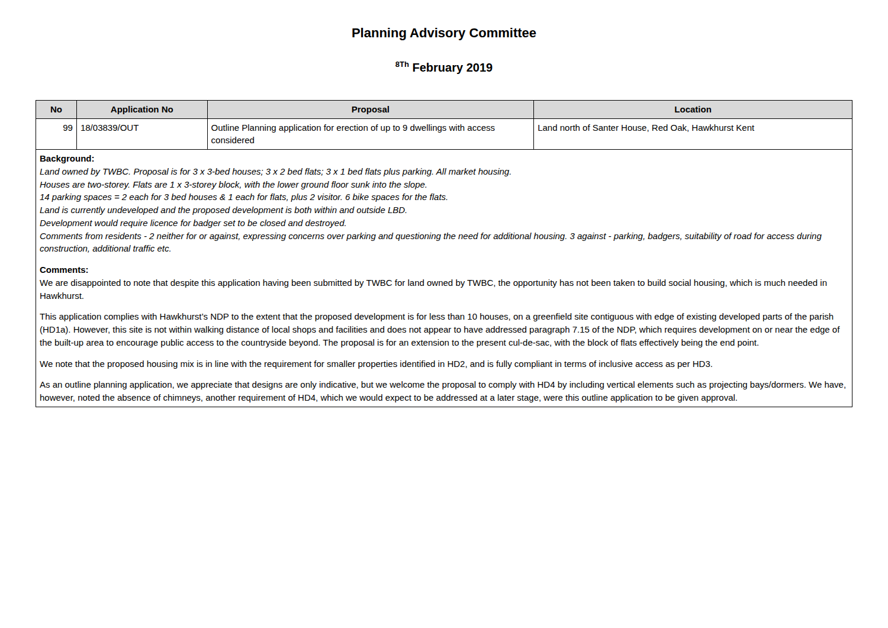Planning Advisory Committee
8Th February 2019
| No | Application No | Proposal | Location |
| --- | --- | --- | --- |
| 99 | 18/03839/OUT | Outline Planning application for erection of up to 9 dwellings with access considered | Land north of Santer House, Red Oak, Hawkhurst Kent |
| Background: Land owned by TWBC. Proposal is for 3 x 3-bed houses; 3 x 2 bed flats; 3 x 1 bed flats plus parking. All market housing. Houses are two-storey. Flats are 1 x 3-storey block, with the lower ground floor sunk into the slope. 14 parking spaces = 2 each for 3 bed houses & 1 each for flats, plus 2 visitor. 6 bike spaces for the flats. Land is currently undeveloped and the proposed development is both within and outside LBD. Development would require licence for badger set to be closed and destroyed. Comments from residents - 2 neither for or against, expressing concerns over parking and questioning the need for additional housing. 3 against - parking, badgers, suitability of road for access during construction, additional traffic etc. Comments: We are disappointed to note that despite this application having been submitted by TWBC for land owned by TWBC, the opportunity has not been taken to build social housing, which is much needed in Hawkhurst. This application complies with Hawkhurst’s NDP to the extent that the proposed development is for less than 10 houses, on a greenfield site contiguous with edge of existing developed parts of the parish (HD1a). However, this site is not within walking distance of local shops and facilities and does not appear to have addressed paragraph 7.15 of the NDP, which requires development on or near the edge of the built-up area to encourage public access to the countryside beyond. The proposal is for an extension to the present cul-de-sac, with the block of flats effectively being the end point. We note that the proposed housing mix is in line with the requirement for smaller properties identified in HD2, and is fully compliant in terms of inclusive access as per HD3. As an outline planning application, we appreciate that designs are only indicative, but we welcome the proposal to comply with HD4 by including vertical elements such as projecting bays/dormers. We have, however, noted the absence of chimneys, another requirement of HD4, which we would expect to be addressed at a later stage, were this outline application to be given approval. |